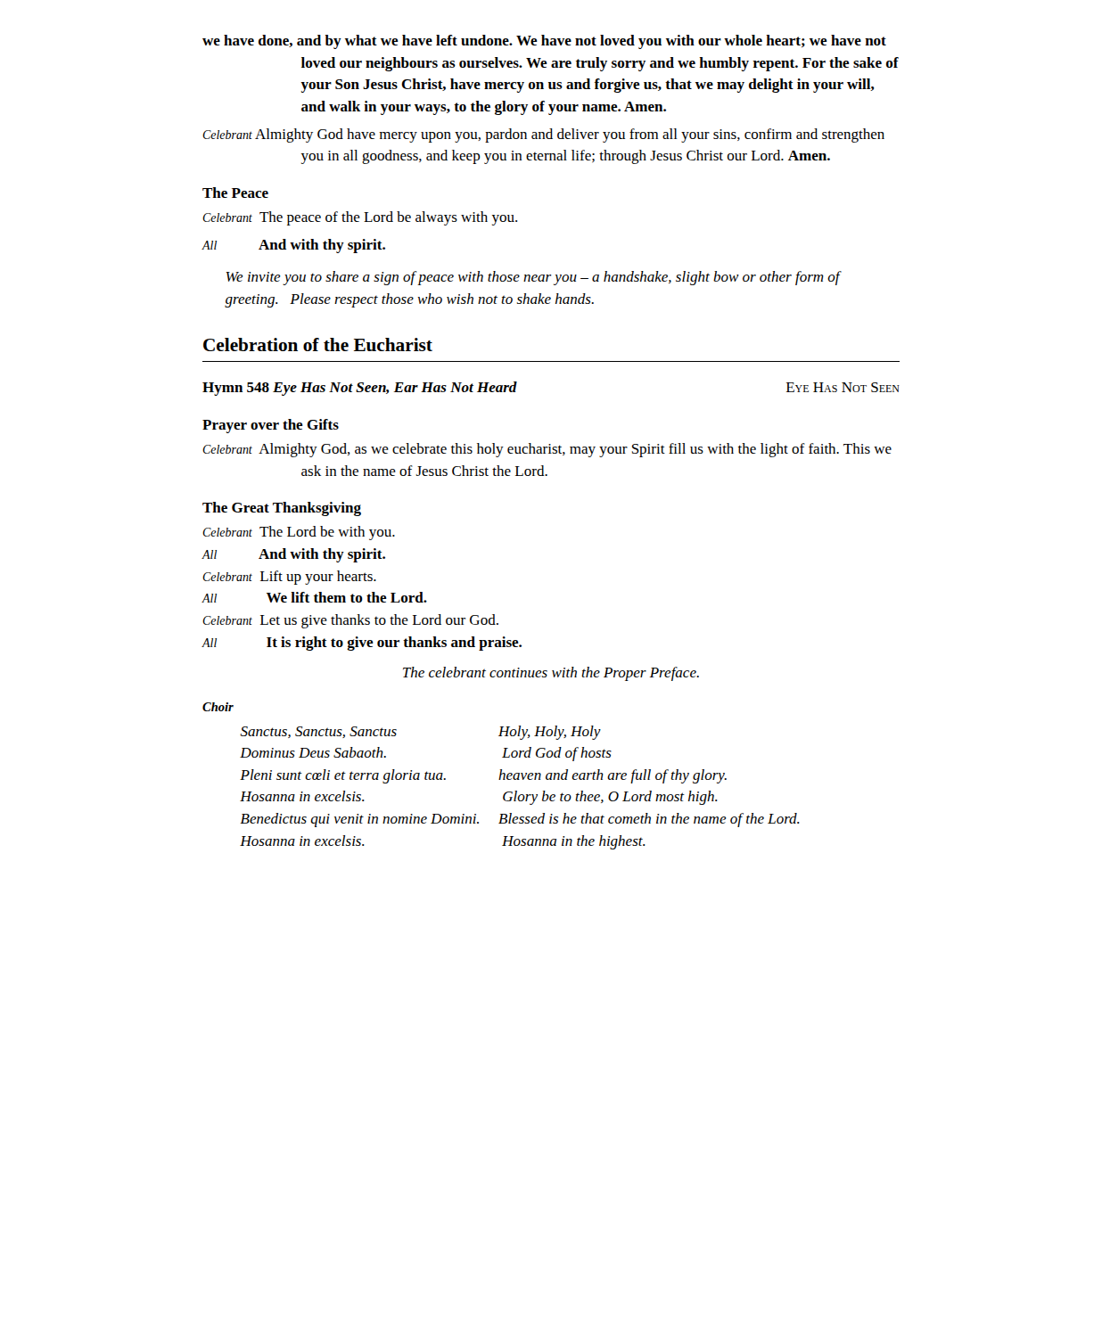we have done, and by what we have left undone. We have not loved you with our whole heart; we have not loved our neighbours as ourselves. We are truly sorry and we humbly repent. For the sake of your Son Jesus Christ, have mercy on us and forgive us, that we may delight in your will, and walk in your ways, to the glory of your name. Amen.
Celebrant Almighty God have mercy upon you, pardon and deliver you from all your sins, confirm and strengthen you in all goodness, and keep you in eternal life; through Jesus Christ our Lord. Amen.
The Peace
Celebrant The peace of the Lord be always with you.
All And with thy spirit.
We invite you to share a sign of peace with those near you – a handshake, slight bow or other form of greeting. Please respect those who wish not to shake hands.
Celebration of the Eucharist
Hymn 548 Eye Has Not Seen, Ear Has Not Heard Eye Has Not Seen
Prayer over the Gifts
Celebrant Almighty God, as we celebrate this holy eucharist, may your Spirit fill us with the light of faith. This we ask in the name of Jesus Christ the Lord.
The Great Thanksgiving
Celebrant The Lord be with you.
All And with thy spirit.
Celebrant Lift up your hearts.
All We lift them to the Lord.
Celebrant Let us give thanks to the Lord our God.
All It is right to give our thanks and praise.
The celebrant continues with the Proper Preface.
Choir
| Sanctus, Sanctus, Sanctus | Holy, Holy, Holy |
| Dominus Deus Sabaoth. | Lord God of hosts |
| Pleni sunt cœli et terra gloria tua. | heaven and earth are full of thy glory. |
| Hosanna in excelsis. | Glory be to thee, O Lord most high. |
| Benedictus qui venit in nomine Domini. | Blessed is he that cometh in the name of the Lord. |
| Hosanna in excelsis. | Hosanna in the highest. |